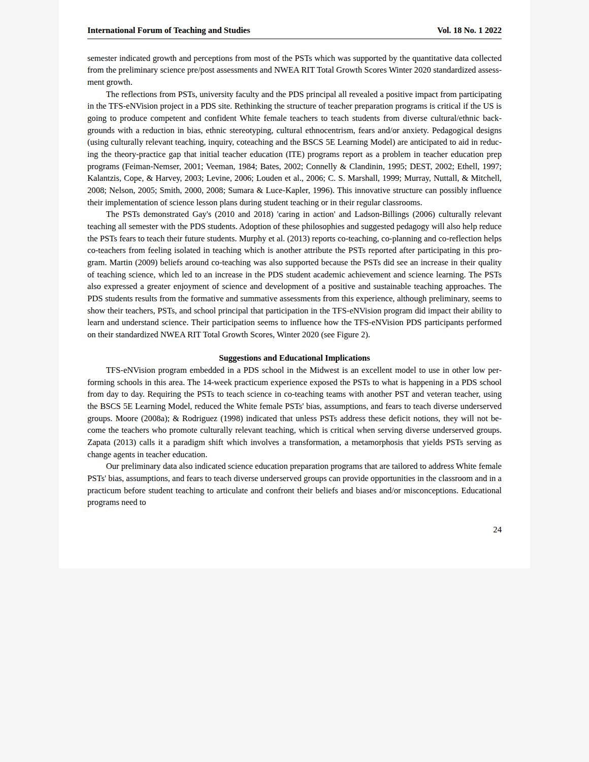International Forum of Teaching and Studies Vol. 18 No. 1 2022
semester indicated growth and perceptions from most of the PSTs which was supported by the quantitative data collected from the preliminary science pre/post assessments and NWEA RIT Total Growth Scores Winter 2020 standardized assessment growth.
The reflections from PSTs, university faculty and the PDS principal all revealed a positive impact from participating in the TFS-eNVision project in a PDS site. Rethinking the structure of teacher preparation programs is critical if the US is going to produce competent and confident White female teachers to teach students from diverse cultural/ethnic backgrounds with a reduction in bias, ethnic stereotyping, cultural ethnocentrism, fears and/or anxiety. Pedagogical designs (using culturally relevant teaching, inquiry, coteaching and the BSCS 5E Learning Model) are anticipated to aid in reducing the theory-practice gap that initial teacher education (ITE) programs report as a problem in teacher education prep programs (Feiman-Nemser, 2001; Veeman, 1984; Bates, 2002; Connelly & Clandinin, 1995; DEST, 2002; Ethell, 1997; Kalantzis, Cope, & Harvey, 2003; Levine, 2006; Louden et al., 2006; C. S. Marshall, 1999; Murray, Nuttall, & Mitchell, 2008; Nelson, 2005; Smith, 2000, 2008; Sumara & Luce-Kapler, 1996). This innovative structure can possibly influence their implementation of science lesson plans during student teaching or in their regular classrooms.
The PSTs demonstrated Gay's (2010 and 2018) 'caring in action' and Ladson-Billings (2006) culturally relevant teaching all semester with the PDS students. Adoption of these philosophies and suggested pedagogy will also help reduce the PSTs fears to teach their future students. Murphy et al. (2013) reports co-teaching, co-planning and co-reflection helps co-teachers from feeling isolated in teaching which is another attribute the PSTs reported after participating in this program. Martin (2009) beliefs around co-teaching was also supported because the PSTs did see an increase in their quality of teaching science, which led to an increase in the PDS student academic achievement and science learning. The PSTs also expressed a greater enjoyment of science and development of a positive and sustainable teaching approaches. The PDS students results from the formative and summative assessments from this experience, although preliminary, seems to show their teachers, PSTs, and school principal that participation in the TFS-eNVision program did impact their ability to learn and understand science. Their participation seems to influence how the TFS-eNVision PDS participants performed on their standardized NWEA RIT Total Growth Scores, Winter 2020 (see Figure 2).
Suggestions and Educational Implications
TFS-eNVision program embedded in a PDS school in the Midwest is an excellent model to use in other low performing schools in this area. The 14-week practicum experience exposed the PSTs to what is happening in a PDS school from day to day. Requiring the PSTs to teach science in co-teaching teams with another PST and veteran teacher, using the BSCS 5E Learning Model, reduced the White female PSTs' bias, assumptions, and fears to teach diverse underserved groups. Moore (2008a); & Rodriguez (1998) indicated that unless PSTs address these deficit notions, they will not become the teachers who promote culturally relevant teaching, which is critical when serving diverse underserved groups. Zapata (2013) calls it a paradigm shift which involves a transformation, a metamorphosis that yields PSTs serving as change agents in teacher education.
Our preliminary data also indicated science education preparation programs that are tailored to address White female PSTs' bias, assumptions, and fears to teach diverse underserved groups can provide opportunities in the classroom and in a practicum before student teaching to articulate and confront their beliefs and biases and/or misconceptions. Educational programs need to
24